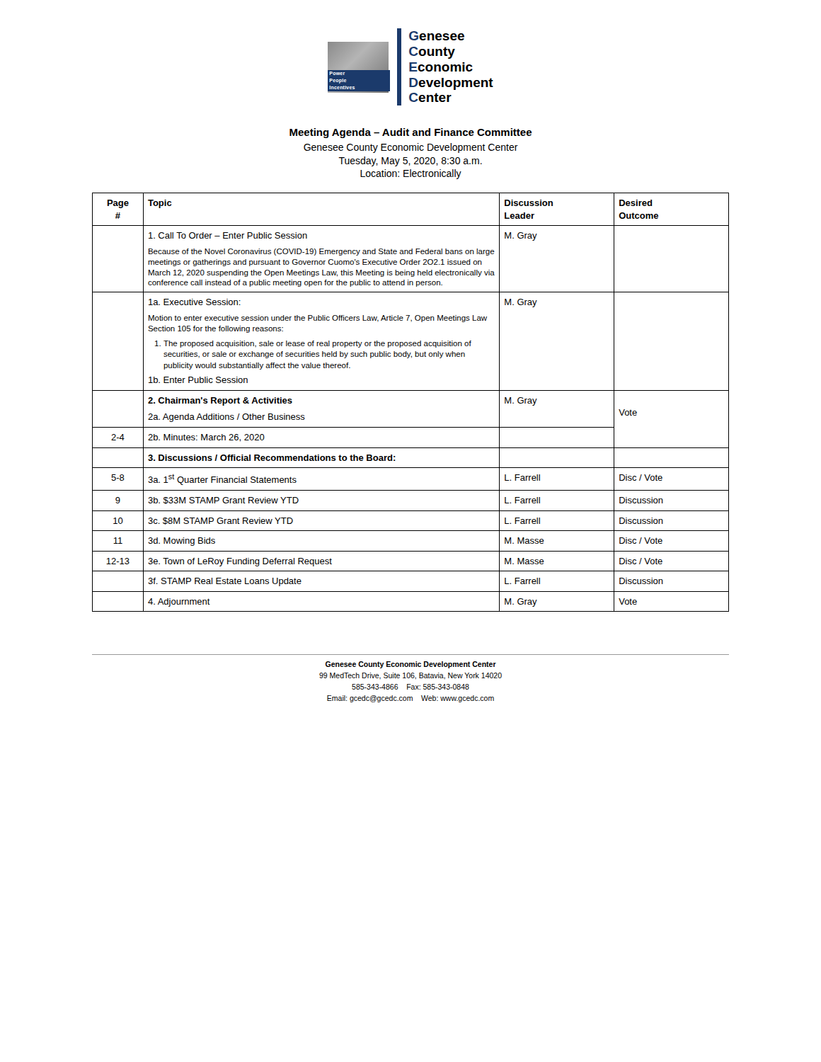Power
People
Incentives
Genesee
County
Economic
Development
Center
Meeting Agenda – Audit and Finance Committee
Genesee County Economic Development Center
Tuesday, May 5, 2020, 8:30 a.m.
Location: Electronically
| Page # | Topic | Discussion Leader | Desired Outcome |
| --- | --- | --- | --- |
| | 1. Call To Order – Enter Public Session Because of the Novel Coronavirus (COVID-19) Emergency and State and Federal bans on large meetings or gatherings and pursuant to Governor Cuomo's Executive Order 2O2.1 issued on March 12, 2020 suspending the Open Meetings Law, this Meeting is being held electronically via conference call instead of a public meeting open for the public to attend in person. | M. Gray | |
| | 1a. Executive Session: Motion to enter executive session under the Public Officers Law, Article 7, Open Meetings Law Section 105 for the following reasons: The proposed acquisition, sale or lease of real property or the proposed acquisition of securities, or sale or exchange of securities held by such public body, but only when publicity would substantially affect the value thereof. 1b. Enter Public Session | M. Gray | |
| | 2. Chairman's Report & Activities 2a. Agenda Additions / Other Business | M. Gray | Vote |
| 2-4 | 2b. Minutes: March 26, 2020 | |
| | 3. Discussions / Official Recommendations to the Board: | | |
| 5-8 | 3a. 1 st Quarter Financial Statements | L. Farrell | Disc / Vote |
| 9 | 3b. $33M STAMP Grant Review YTD | L. Farrell | Discussion |
| 10 | 3c. $8M STAMP Grant Review YTD | L. Farrell | Discussion |
| 11 | 3d. Mowing Bids | M. Masse | Disc / Vote |
| 12-13 | 3e. Town of LeRoy Funding Deferral Request | M. Masse | Disc / Vote |
| | 3f. STAMP Real Estate Loans Update | L. Farrell | Discussion |
| | 4. Adjournment | M. Gray | Vote |
Genesee County Economic Development Center
99 MedTech Drive, Suite 106, Batavia, New York 14020
585-343-4866 Fax: 585-343-0848
Email: gcedc@gcedc.com Web: www.gcedc.com